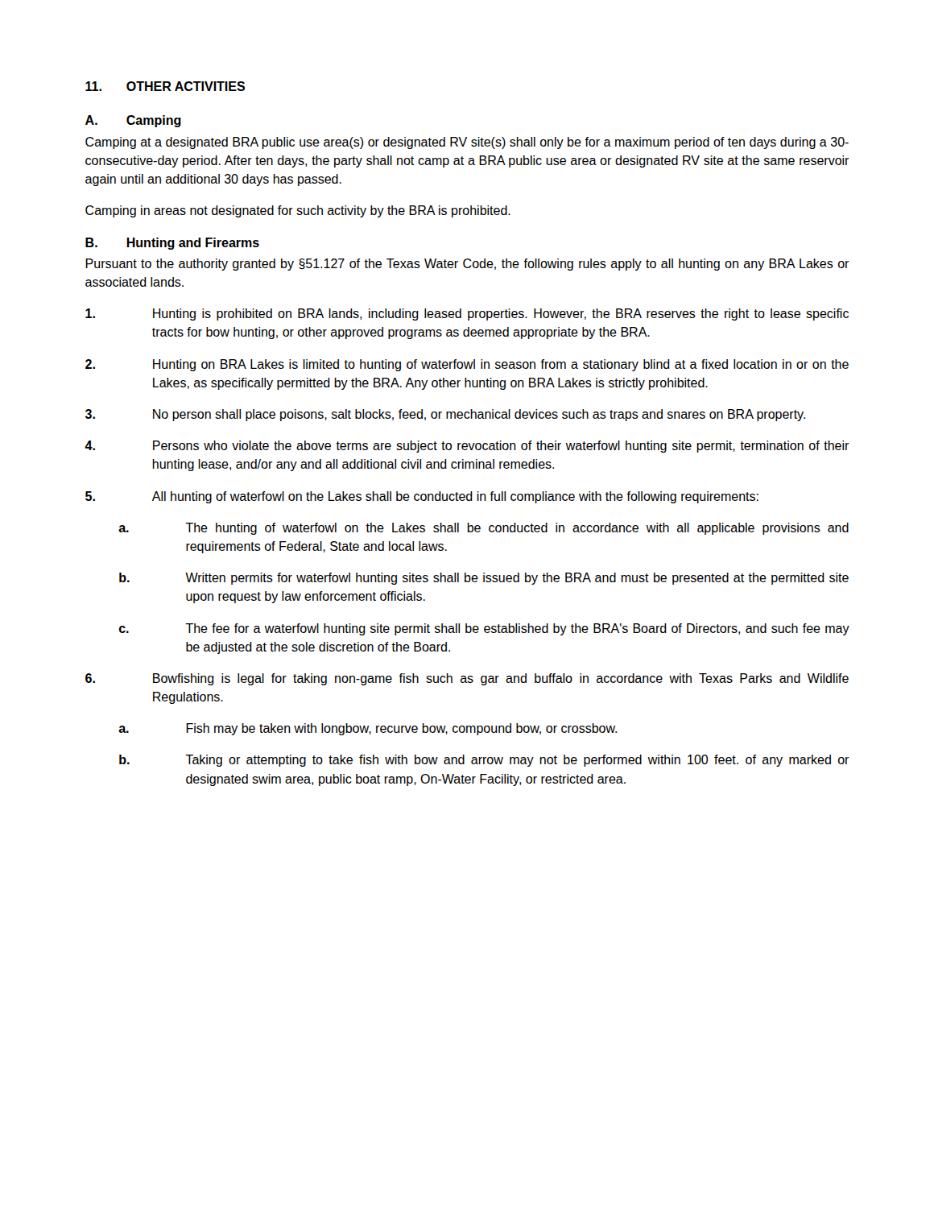11. OTHER ACTIVITIES
A. Camping
Camping at a designated BRA public use area(s) or designated RV site(s) shall only be for a maximum period of ten days during a 30-consecutive-day period. After ten days, the party shall not camp at a BRA public use area or designated RV site at the same reservoir again until an additional 30 days has passed.
Camping in areas not designated for such activity by the BRA is prohibited.
B. Hunting and Firearms
Pursuant to the authority granted by §51.127 of the Texas Water Code, the following rules apply to all hunting on any BRA Lakes or associated lands.
1. Hunting is prohibited on BRA lands, including leased properties. However, the BRA reserves the right to lease specific tracts for bow hunting, or other approved programs as deemed appropriate by the BRA.
2. Hunting on BRA Lakes is limited to hunting of waterfowl in season from a stationary blind at a fixed location in or on the Lakes, as specifically permitted by the BRA. Any other hunting on BRA Lakes is strictly prohibited.
3. No person shall place poisons, salt blocks, feed, or mechanical devices such as traps and snares on BRA property.
4. Persons who violate the above terms are subject to revocation of their waterfowl hunting site permit, termination of their hunting lease, and/or any and all additional civil and criminal remedies.
5. All hunting of waterfowl on the Lakes shall be conducted in full compliance with the following requirements:
a. The hunting of waterfowl on the Lakes shall be conducted in accordance with all applicable provisions and requirements of Federal, State and local laws.
b. Written permits for waterfowl hunting sites shall be issued by the BRA and must be presented at the permitted site upon request by law enforcement officials.
c. The fee for a waterfowl hunting site permit shall be established by the BRA's Board of Directors, and such fee may be adjusted at the sole discretion of the Board.
6. Bowfishing is legal for taking non-game fish such as gar and buffalo in accordance with Texas Parks and Wildlife Regulations.
a. Fish may be taken with longbow, recurve bow, compound bow, or crossbow.
b. Taking or attempting to take fish with bow and arrow may not be performed within 100 feet. of any marked or designated swim area, public boat ramp, On-Water Facility, or restricted area.